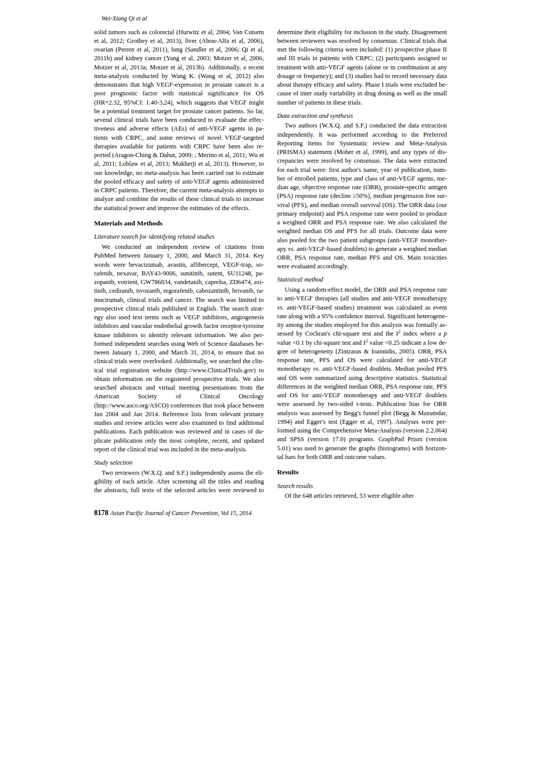Wei-Xiang Qi et al
solid tumors such as colorectal (Hurwitz et al, 2004; Van Cutsem et al, 2012; Grothey et al, 2013), liver (Abou-Alfa et al, 2006), ovarian (Perren et al, 2011), lung (Sandler et al, 2006; Qi et al, 2011b) and kidney cancer (Yang et al, 2003; Motzer et al, 2006; Motzer et al, 2013a; Motzer et al, 2013b). Additionally, a recent meta-analysis conducted by Wang K. (Wang et al, 2012) also demonstrates that high VEGF-expression in prostate cancer is a poor prognostic factor with statistical significance for OS (HR=2.32, 95%CI: 1.40-3.24), which suggests that VEGF might be a potential treatment target for prostate cancer patients. So far, several clinical trials have been conducted to evaluate the effectiveness and adverse effects (AEs) of anti-VEGF agents in patients with CRPC, and some reviews of novel VEGF-targeted therapies available for patients with CRPC have been also reported (Aragon-Ching & Dahut, 2009; ; Merino et al, 2011; Wu et al, 2011; Loblaw et al, 2013; Mukherji et al, 2013). However, to our knowledge, no meta-analysis has been carried out to estimate the pooled efficacy and safety of anti-VEGF agents administered in CRPC patients. Therefore, the current meta-analysis attempts to analyze and combine the results of these clinical trials to increase the statistical power and improve the estimates of the effects.
Materials and Methods
Literature search for identifying related studies
We conducted an independent review of citations from PubMed between January 1, 2000, and March 31, 2014. Key words were bevacizumab, avastin, aflibercept, VEGF-trap, sorafenib, nexavar, BAY43-9006, sunitinib, sutent, SU11248, pazopanib, votrient, GW786034, vandetanib, caprelsa, ZD6474, axitinib, cediranib, tivozanib, regorafenib, cabozantinib, brivanib, ramucirumab, clinical trials and cancer. The search was limited to prospective clinical trials published in English. The search strategy also used text terms such as VEGF inhibitors, angiogenesis inhibitors and vascular endothelial growth factor receptor-tyrosine kinase inhibitors to identify relevant information. We also performed independent searches using Web of Science databases between January 1, 2000, and March 31, 2014, to ensure that no clinical trials were overlooked. Additionally, we searched the clinical trial registration website (http://www.ClinicalTrials.gov) to obtain information on the registered prospective trials. We also searched abstracts and virtual meeting presentations from the American Society of Clinical Oncology (http://www.asco.org/ASCO) conferences that took place between Jan 2004 and Jan 2014. Reference lists from relevant primary studies and review articles were also examined to find additional publications. Each publication was reviewed and in cases of duplicate publication only the most complete, recent, and updated report of the clinical trial was included in the meta-analysis.
Study selection
Two reviewers (W.X.Q. and S.F.) independently assess the eligibility of each article. After screening all the titles and reading the abstracts, full texts of the selected articles were reviewed to determine their eligibility for inclusion in the study. Disagreement between reviewers was resolved by consensus. Clinical trials that met the following criteria were included: (1) prospective phase II and III trials in patients with CRPC; (2) participants assigned to treatment with anti-VEGF agents (alone or in combination at any dosage or frequency); and (3) studies had to record necessary data about therapy efficacy and safety. Phase I trials were excluded because of inter study variability in drug dosing as well as the small number of patients in these trials.
Data extraction and synthesis
Two authors (W.X.Q. and S.F.) conducted the data extraction independently. It was performed according to the Preferred Reporting Items for Systematic review and Meta-Analysis (PRISMA) statement (Moher et al, 1999), and any types of discrepancies were resolved by consensus. The data were extracted for each trial were: first author's name, year of publication, number of enrolled patients, type and class of anti-VEGF agents, median age, objective response rate (ORR), prostate-specific antigen (PSA) response rate (decline ≥50%), median progression free survival (PFS), and median overall survival (OS). The ORR data (our primary endpoint) and PSA response rate were pooled to produce a weighted ORR and PSA response rate. We also calculated the weighted median OS and PFS for all trials. Outcome data were also pooled for the two patient subgroups (anti-VEGF monotherapy vs. anti-VEGF-based doublets) to generate a weighted median ORR, PSA response rate, median PFS and OS. Main toxicities were evaluated accordingly.
Statistical method
Using a random-effect model, the ORR and PSA response rate to anti-VEGF therapies (all studies and anti-VEGF monotherapy vs. anti-VEGF-based studies) treatment was calculated as event rate along with a 95% confidence interval. Significant heterogeneity among the studies employed for this analysis was formally assessed by Cochran's chi-square test and the I2 index where a p value <0.1 by chi-square test and I2 value <0.25 indicate a low degree of heterogeneity (Zintzaras & Ioannidis, 2005). ORR, PSA response rate, PFS and OS were calculated for anti-VEGF monotherapy vs. anti-VEGF-based doublets. Median pooled PFS and OS were summarized using descriptive statistics. Statistical differences in the weighted median ORR, PSA response rate, PFS and OS for anti-VEGF monotherapy and anti-VEGF doublets were assessed by two-sided t-tests. Publication bias for ORR analysis was assessed by Begg's funnel plot (Begg & Mazumdar, 1994) and Egger's test (Egger et al, 1997). Analyses were performed using the Comprehensive Meta-Analysis (version 2.2.064) and SPSS (version 17.0) programs. GraphPad Prism (version 5.01) was used to generate the graphs (histograms) with horizontal bars for both ORR and outcome values.
Results
Search results
Of the 648 articles retrieved, 53 were eligible after
8178 Asian Pacific Journal of Cancer Prevention, Vol 15, 2014